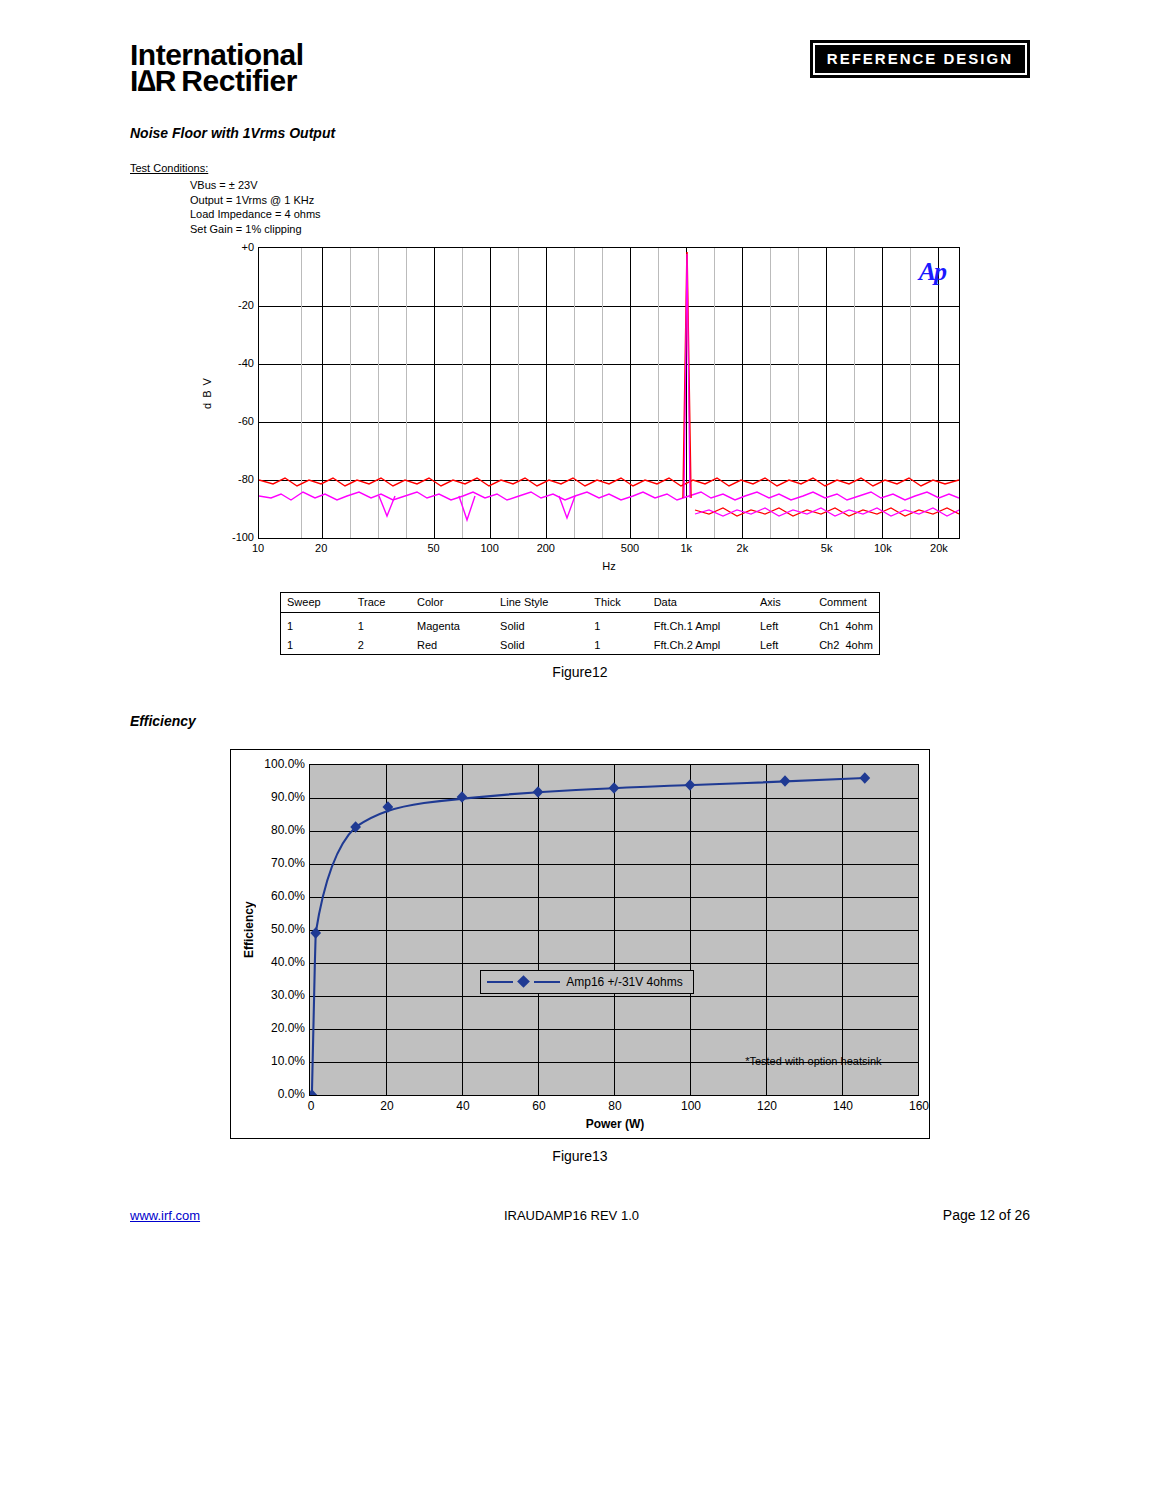International
I∆R Rectifier
REFERENCE DESIGN
Noise Floor with 1Vrms Output
Test Conditions:
VBus = ± 23V
Output = 1Vrms @ 1 KHz
Load Impedance = 4 ohms
Set Gain = 1% clipping
d B V
+0 -20 -40 -60 -80 -100
Ap
10 20 50 100 200 500 1k 2k 5k 10k 20k
Hz
| Sweep | Trace | Color | Line Style | Thick | Data | Axis | Comment |
| --- | --- | --- | --- | --- | --- | --- | --- |
| 1 | 1 | Magenta | Solid | 1 | Fft.Ch.1 Ampl | Left | Ch1 4ohm |
| 1 | 2 | Red | Solid | 1 | Fft.Ch.2 Ampl | Left | Ch2 4ohm |
Figure12
Efficiency
Efficiency
100.0% 90.0% 80.0% 70.0% 60.0% 50.0% 40.0% 30.0% 20.0% 10.0% 0.0%
Amp16 +/-31V 4ohms
*Tested with option heatsink
0 20 40 60 80 100 120 140 160
Power (W)
Figure13
www.irf.com
IRAUDAMP16 REV 1.0
Page 12 of 26